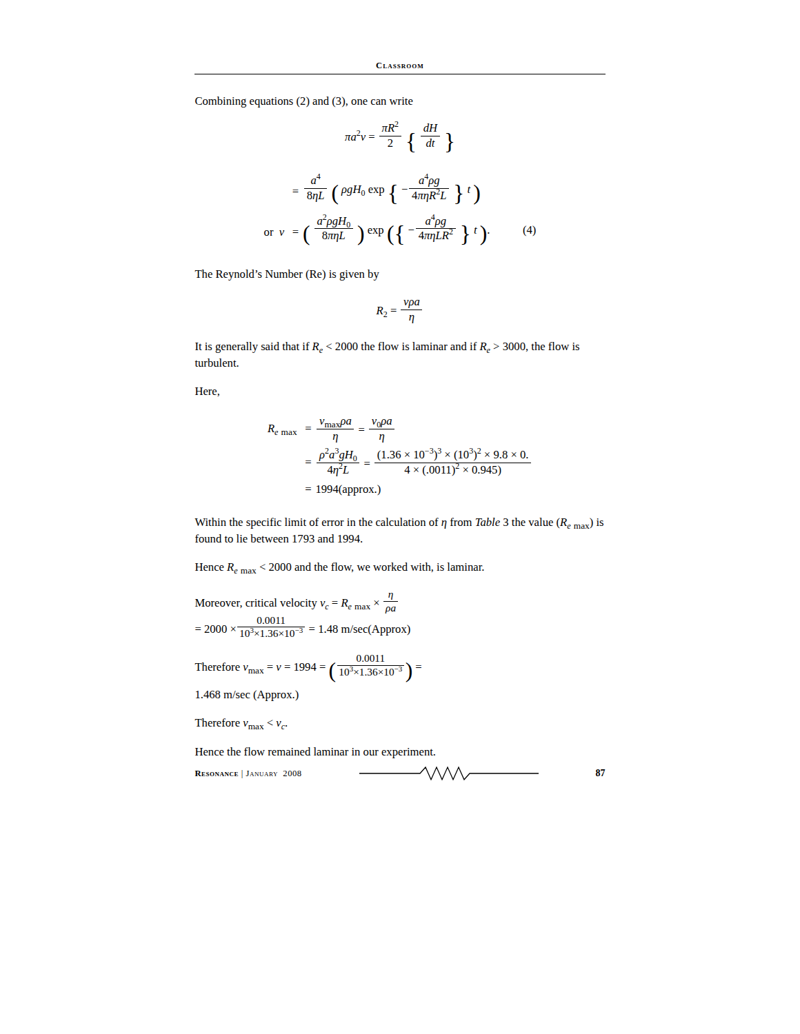Classroom
Combining equations (2) and (3), one can write
πa2v = πR22 { dH dt }
=
a48ηL ( ρgH0 exp { −a4ρg 4πηR2L } t )
or v
=
( a2ρgH08πηL ) exp ({ −a4ρg 4πηLR2 } t ). (4)
The Reynold’s Number (Re) is given by
R2 = vρa η
It is generally said that if Re < 2000 the flow is laminar and if Re > 3000, the flow is turbulent.
Here,
Re max
=
vmaxρa η = v0ρa η
=
ρ2a3gH04η2L = (1.36 × 10−3)3 × (103)2 × 9.8 × 0. 4 × (.0011)2 × 0.945)
=
1994(approx.)
Within the specific limit of error in the calculation of η from Table 3 the value (Re max) is found to lie between 1793 and 1994.
Hence Re max < 2000 and the flow, we worked with, is laminar.
Moreover, critical velocity vc = Re max × ηρa
= 2000 ×0.0011103×1.36×10−3 = 1.48 m/sec(Approx)
Therefore vmax = v = 1994 = (0.0011103×1.36×10−3) =
1.468 m/sec (Approx.)
Therefore vmax < vc.
Hence the flow remained laminar in our experiment.
Resonance | January 2008
87